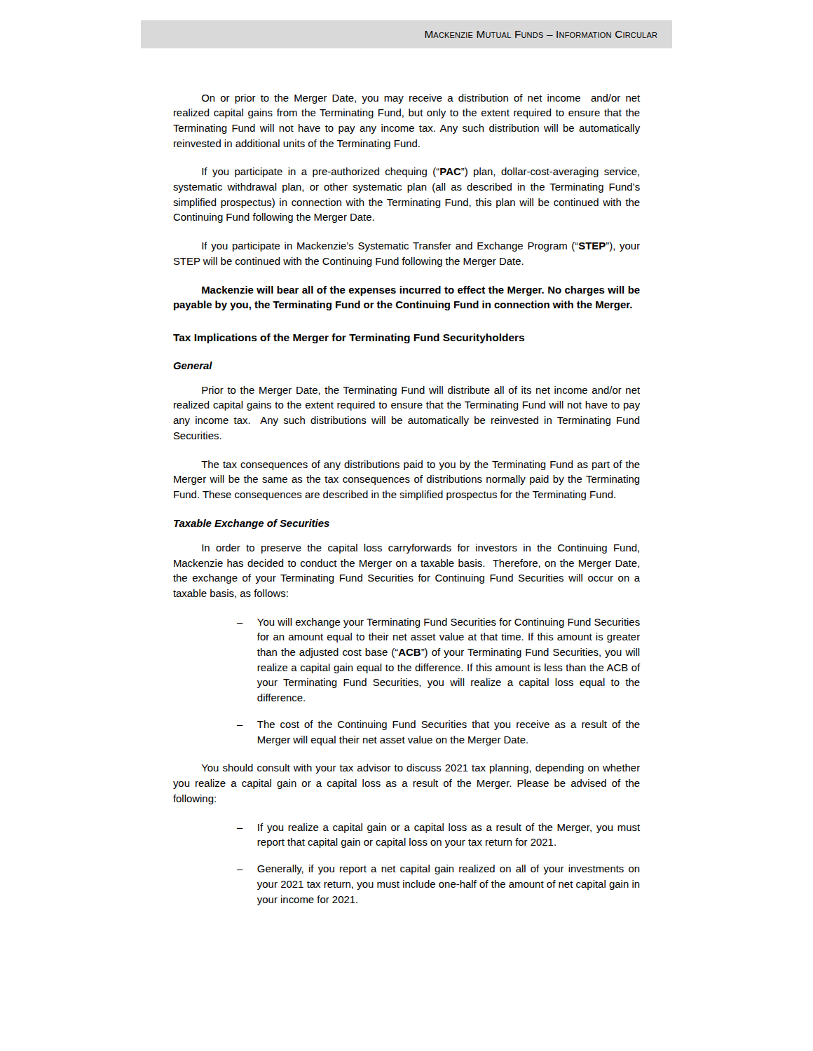Mackenzie Mutual Funds – Information Circular
On or prior to the Merger Date, you may receive a distribution of net income and/or net realized capital gains from the Terminating Fund, but only to the extent required to ensure that the Terminating Fund will not have to pay any income tax. Any such distribution will be automatically reinvested in additional units of the Terminating Fund.
If you participate in a pre-authorized chequing (“PAC”) plan, dollar-cost-averaging service, systematic withdrawal plan, or other systematic plan (all as described in the Terminating Fund’s simplified prospectus) in connection with the Terminating Fund, this plan will be continued with the Continuing Fund following the Merger Date.
If you participate in Mackenzie’s Systematic Transfer and Exchange Program (“STEP”), your STEP will be continued with the Continuing Fund following the Merger Date.
Mackenzie will bear all of the expenses incurred to effect the Merger. No charges will be payable by you, the Terminating Fund or the Continuing Fund in connection with the Merger.
Tax Implications of the Merger for Terminating Fund Securityholders
General
Prior to the Merger Date, the Terminating Fund will distribute all of its net income and/or net realized capital gains to the extent required to ensure that the Terminating Fund will not have to pay any income tax. Any such distributions will be automatically be reinvested in Terminating Fund Securities.
The tax consequences of any distributions paid to you by the Terminating Fund as part of the Merger will be the same as the tax consequences of distributions normally paid by the Terminating Fund. These consequences are described in the simplified prospectus for the Terminating Fund.
Taxable Exchange of Securities
In order to preserve the capital loss carryforwards for investors in the Continuing Fund, Mackenzie has decided to conduct the Merger on a taxable basis. Therefore, on the Merger Date, the exchange of your Terminating Fund Securities for Continuing Fund Securities will occur on a taxable basis, as follows:
You will exchange your Terminating Fund Securities for Continuing Fund Securities for an amount equal to their net asset value at that time. If this amount is greater than the adjusted cost base (“ACB”) of your Terminating Fund Securities, you will realize a capital gain equal to the difference. If this amount is less than the ACB of your Terminating Fund Securities, you will realize a capital loss equal to the difference.
The cost of the Continuing Fund Securities that you receive as a result of the Merger will equal their net asset value on the Merger Date.
You should consult with your tax advisor to discuss 2021 tax planning, depending on whether you realize a capital gain or a capital loss as a result of the Merger. Please be advised of the following:
If you realize a capital gain or a capital loss as a result of the Merger, you must report that capital gain or capital loss on your tax return for 2021.
Generally, if you report a net capital gain realized on all of your investments on your 2021 tax return, you must include one-half of the amount of net capital gain in your income for 2021.